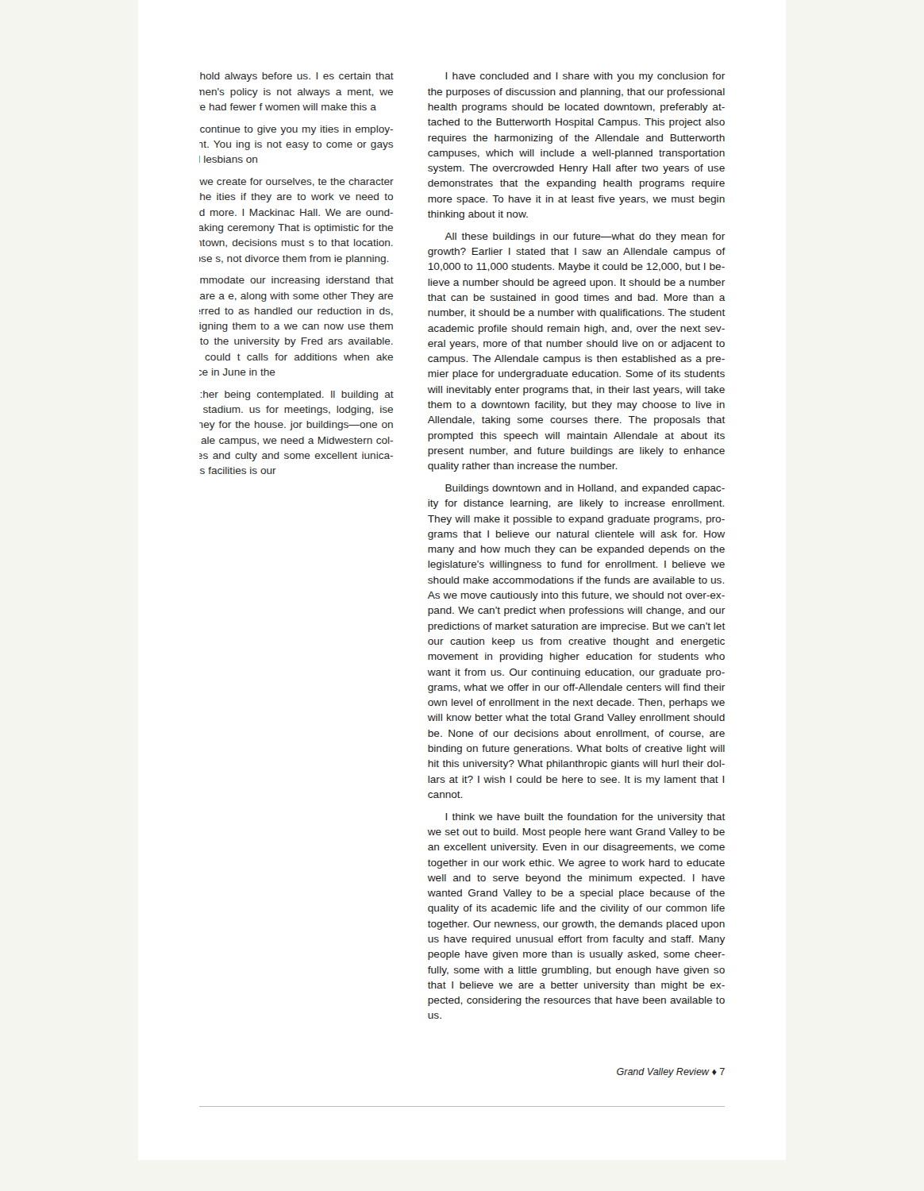hold always before us. I es certain that women's policy is not always a ment, we have had fewer f women will make this a
continue to give you my ities in employment. You ing is not easy to come or gays and lesbians on
we create for ourselves, te the character of the ities if they are to work ve need to build more. I Mackinac Hall. We are ound-breaking ceremony That is optimistic for the owntown, decisions must s to that location. Those s, not divorce them from ie planning.
mmodate our increasing iderstand that we are a e, along with some other They are referred to as handled our reduction in ds, assigning them to a we can now use them for to the university by Fred ars available. We could t calls for additions when ake place in June in the
:her being contemplated. ll building at the stadium. us for meetings, lodging, ise money for the house. jor buildings—one on the ale campus, we need a Midwestern colleges and culty and some excellent iunications facilities is our
I have concluded and I share with you my conclusion for the purposes of discussion and planning, that our professional health programs should be located downtown, preferably attached to the Butterworth Hospital Campus. This project also requires the harmonizing of the Allendale and Butterworth campuses, which will include a well-planned transportation system. The overcrowded Henry Hall after two years of use demonstrates that the expanding health programs require more space. To have it in at least five years, we must begin thinking about it now.
All these buildings in our future—what do they mean for growth? Earlier I stated that I saw an Allendale campus of 10,000 to 11,000 students. Maybe it could be 12,000, but I believe a number should be agreed upon. It should be a number that can be sustained in good times and bad. More than a number, it should be a number with qualifications. The student academic profile should remain high, and, over the next several years, more of that number should live on or adjacent to campus. The Allendale campus is then established as a premier place for undergraduate education. Some of its students will inevitably enter programs that, in their last years, will take them to a downtown facility, but they may choose to live in Allendale, taking some courses there. The proposals that prompted this speech will maintain Allendale at about its present number, and future buildings are likely to enhance quality rather than increase the number.
Buildings downtown and in Holland, and expanded capacity for distance learning, are likely to increase enrollment. They will make it possible to expand graduate programs, programs that I believe our natural clientele will ask for. How many and how much they can be expanded depends on the legislature's willingness to fund for enrollment. I believe we should make accommodations if the funds are available to us. As we move cautiously into this future, we should not over-expand. We can't predict when professions will change, and our predictions of market saturation are imprecise. But we can't let our caution keep us from creative thought and energetic movement in providing higher education for students who want it from us. Our continuing education, our graduate programs, what we offer in our off-Allendale centers will find their own level of enrollment in the next decade. Then, perhaps we will know better what the total Grand Valley enrollment should be. None of our decisions about enrollment, of course, are binding on future generations. What bolts of creative light will hit this university? What philanthropic giants will hurl their dollars at it? I wish I could be here to see. It is my lament that I cannot.
I think we have built the foundation for the university that we set out to build. Most people here want Grand Valley to be an excellent university. Even in our disagreements, we come together in our work ethic. We agree to work hard to educate well and to serve beyond the minimum expected. I have wanted Grand Valley to be a special place because of the quality of its academic life and the civility of our common life together. Our newness, our growth, the demands placed upon us have required unusual effort from faculty and staff. Many people have given more than is usually asked, some cheerfully, some with a little grumbling, but enough have given so that I believe we are a better university than might be expected, considering the resources that have been available to us.
Grand Valley Review ♦ 7